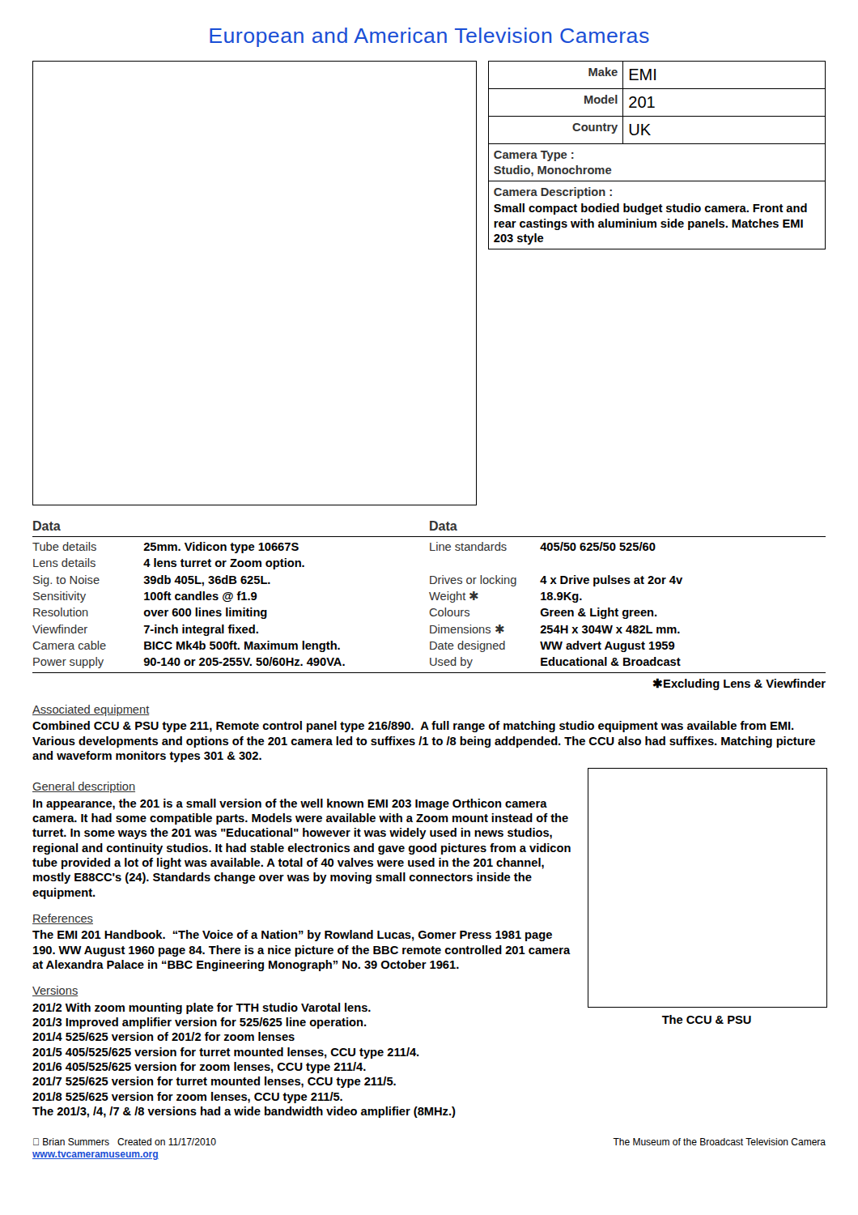European and American Television Cameras
| Make | EMI |
| Model | 201 |
| Country | UK |
| Camera Type : Studio, Monochrome |
| Camera Description : Small compact bodied budget studio camera. Front and rear castings with aluminium side panels. Matches EMI 203 style |
Data
Data
| Tube details | 25mm. Vidicon type 10667S | Line standards | 405/50 625/50 525/60 |
| Lens details | 4 lens turret or Zoom option. | | |
| Sig. to Noise | 39db 405L, 36dB 625L. | Drives or locking | 4 x Drive pulses at 2or 4v |
| Sensitivity | 100ft candles @ f1.9 | Weight ✱ | 18.9Kg. |
| Resolution | over 600 lines limiting | Colours | Green & Light green. |
| Viewfinder | 7-inch integral fixed. | Dimensions ✱ | 254H x 304W x 482L mm. |
| Camera cable | BICC Mk4b 500ft. Maximum length. | Date designed | WW advert August 1959 |
| Power supply | 90-140 or 205-255V. 50/60Hz. 490VA. | Used by | Educational & Broadcast |
✱Excluding Lens & Viewfinder
Associated equipment
Combined CCU & PSU type 211, Remote control panel type 216/890. A full range of matching studio equipment was available from EMI. Various developments and options of the 201 camera led to suffixes /1 to /8 being addpended. The CCU also had suffixes. Matching picture and waveform monitors types 301 & 302.
General description
In appearance, the 201 is a small version of the well known EMI 203 Image Orthicon camera camera. It had some compatible parts. Models were available with a Zoom mount instead of the turret. In some ways the 201 was "Educational" however it was widely used in news studios, regional and continuity studios. It had stable electronics and gave good pictures from a vidicon tube provided a lot of light was available. A total of 40 valves were used in the 201 channel, mostly E88CC's (24). Standards change over was by moving small connectors inside the equipment.
References
The EMI 201 Handbook. “The Voice of a Nation” by Rowland Lucas, Gomer Press 1981 page 190. WW August 1960 page 84. There is a nice picture of the BBC remote controlled 201 camera at Alexandra Palace in “BBC Engineering Monograph” No. 39 October 1961.
Versions
201/2 With zoom mounting plate for TTH studio Varotal lens.
201/3 Improved amplifier version for 525/625 line operation.
201/4 525/625 version of 201/2 for zoom lenses
201/5 405/525/625 version for turret mounted lenses, CCU type 211/4.
201/6 405/525/625 version for zoom lenses, CCU type 211/4.
201/7 525/625 version for turret mounted lenses, CCU type 211/5.
201/8 525/625 version for zoom lenses, CCU type 211/5.
The 201/3, /4, /7 & /8 versions had a wide bandwidth video amplifier (8MHz.)
The CCU & PSU
 Brian Summers Created on 11/17/2010
www.tvcameramuseum.org
The Museum of the Broadcast Television Camera